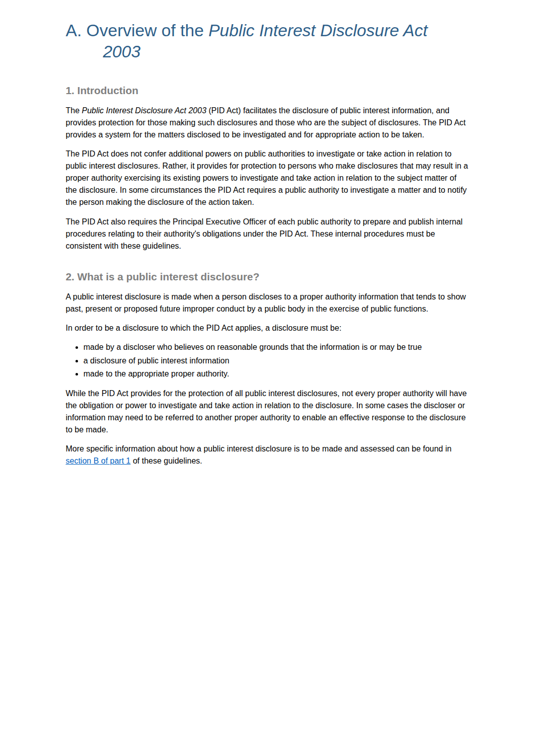A. Overview of the Public Interest Disclosure Act 2003
1. Introduction
The Public Interest Disclosure Act 2003 (PID Act) facilitates the disclosure of public interest information, and provides protection for those making such disclosures and those who are the subject of disclosures. The PID Act provides a system for the matters disclosed to be investigated and for appropriate action to be taken.
The PID Act does not confer additional powers on public authorities to investigate or take action in relation to public interest disclosures. Rather, it provides for protection to persons who make disclosures that may result in a proper authority exercising its existing powers to investigate and take action in relation to the subject matter of the disclosure. In some circumstances the PID Act requires a public authority to investigate a matter and to notify the person making the disclosure of the action taken.
The PID Act also requires the Principal Executive Officer of each public authority to prepare and publish internal procedures relating to their authority's obligations under the PID Act. These internal procedures must be consistent with these guidelines.
2. What is a public interest disclosure?
A public interest disclosure is made when a person discloses to a proper authority information that tends to show past, present or proposed future improper conduct by a public body in the exercise of public functions.
In order to be a disclosure to which the PID Act applies, a disclosure must be:
made by a discloser who believes on reasonable grounds that the information is or may be true
a disclosure of public interest information
made to the appropriate proper authority.
While the PID Act provides for the protection of all public interest disclosures, not every proper authority will have the obligation or power to investigate and take action in relation to the disclosure. In some cases the discloser or information may need to be referred to another proper authority to enable an effective response to the disclosure to be made.
More specific information about how a public interest disclosure is to be made and assessed can be found in section B of part 1 of these guidelines.